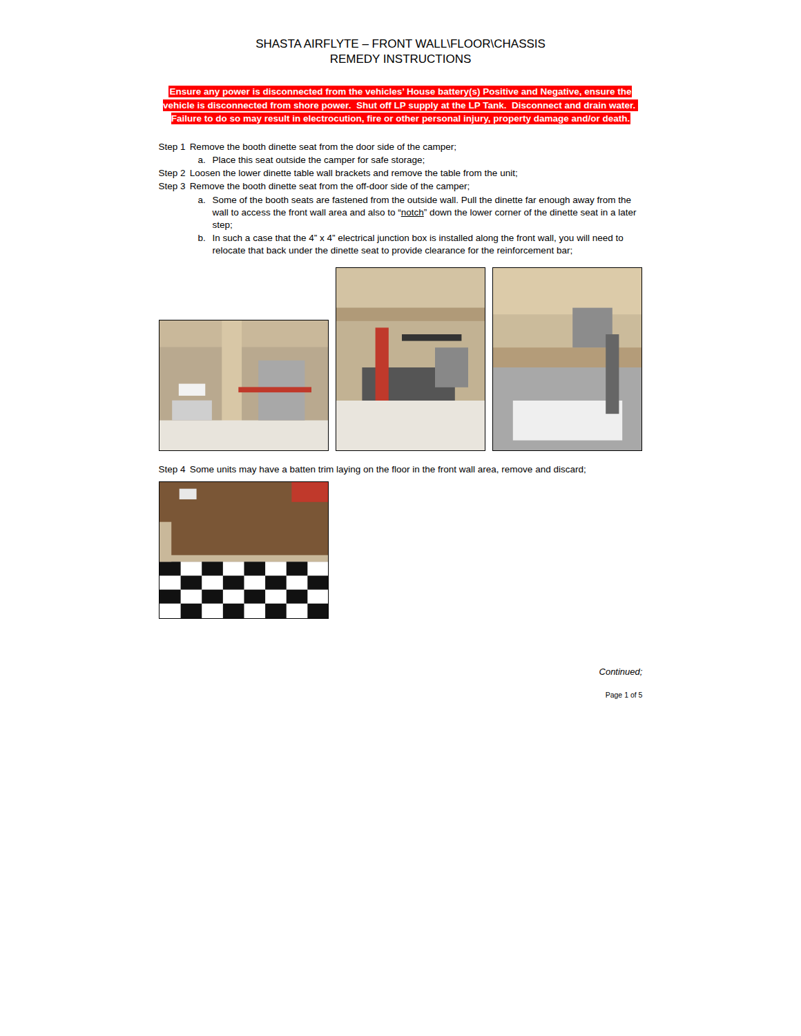SHASTA AIRFLYTE – FRONT WALL\FLOOR\CHASSIS
REMEDY INSTRUCTIONS
Ensure any power is disconnected from the vehicles’ House battery(s) Positive and Negative, ensure the vehicle is disconnected from shore power. Shut off LP supply at the LP Tank. Disconnect and drain water. Failure to do so may result in electrocution, fire or other personal injury, property damage and/or death.
Step 1
Remove the booth dinette seat from the door side of the camper;
Place this seat outside the camper for safe storage;
Step 2
Loosen the lower dinette table wall brackets and remove the table from the unit;
Step 3
Remove the booth dinette seat from the off-door side of the camper;
Some of the booth seats are fastened from the outside wall. Pull the dinette far enough away from the wall to access the front wall area and also to “notch” down the lower corner of the dinette seat in a later step;
In such a case that the 4” x 4” electrical junction box is installed along the front wall, you will need to relocate that back under the dinette seat to provide clearance for the reinforcement bar;
Step 4
Some units may have a batten trim laying on the floor in the front wall area, remove and discard;
Continued;
Page 1 of 5